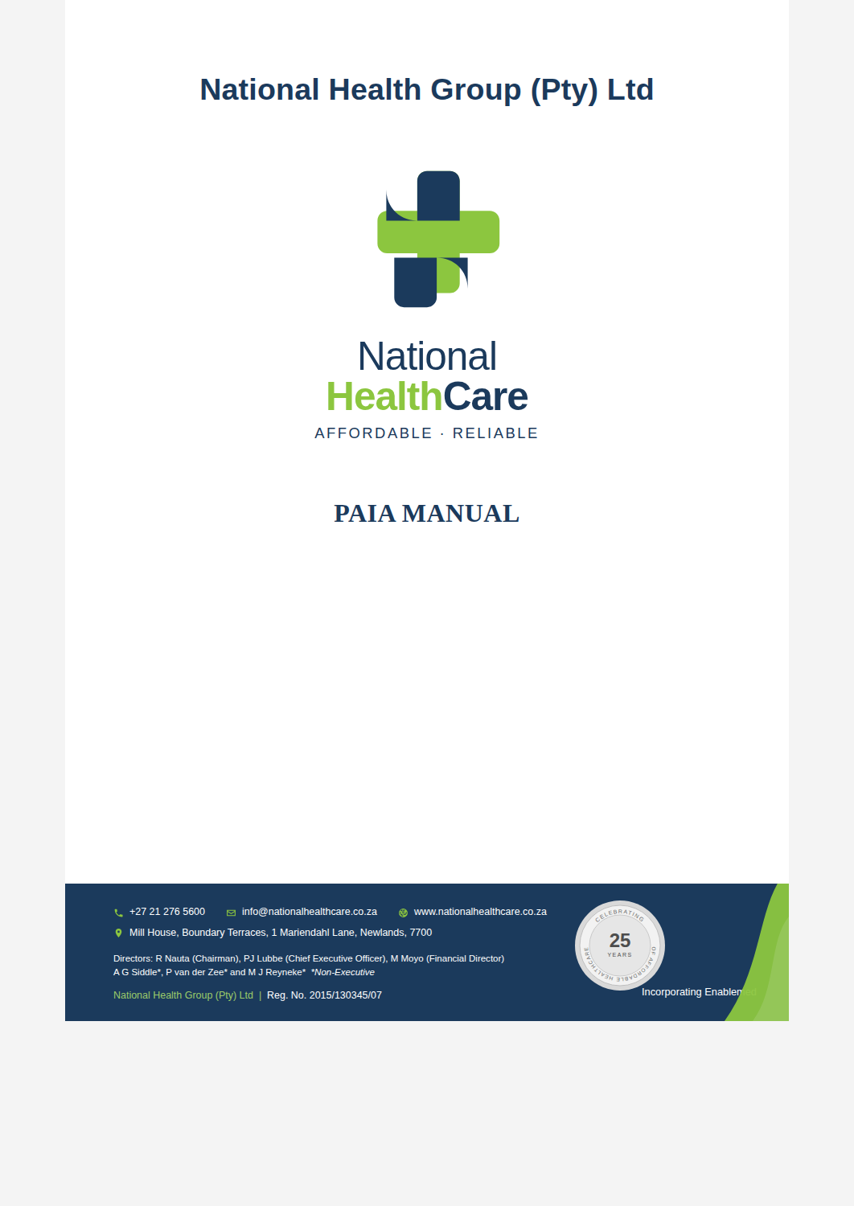National Health Group (Pty) Ltd
National
Health Care
AFFORDABLE · RELIABLE
PAIA MANUAL
+27 21 276 5600 info@nationalhealthcare.co.za www.nationalhealthcare.co.za
Mill House, Boundary Terraces, 1 Mariendahl Lane, Newlands, 7700
Directors: R Nauta (Chairman), PJ Lubbe (Chief Executive Officer), M Moyo (Financial Director)
A G Siddle*, P van der Zee* and M J Reyneke* *Non-Executive
National Health Group (Pty) Ltd | Reg. No. 2015/130345/07
CELEBRATING OF AFFORDABLE HEALTHCARE 25 YEARS
Incorporating Enablemed